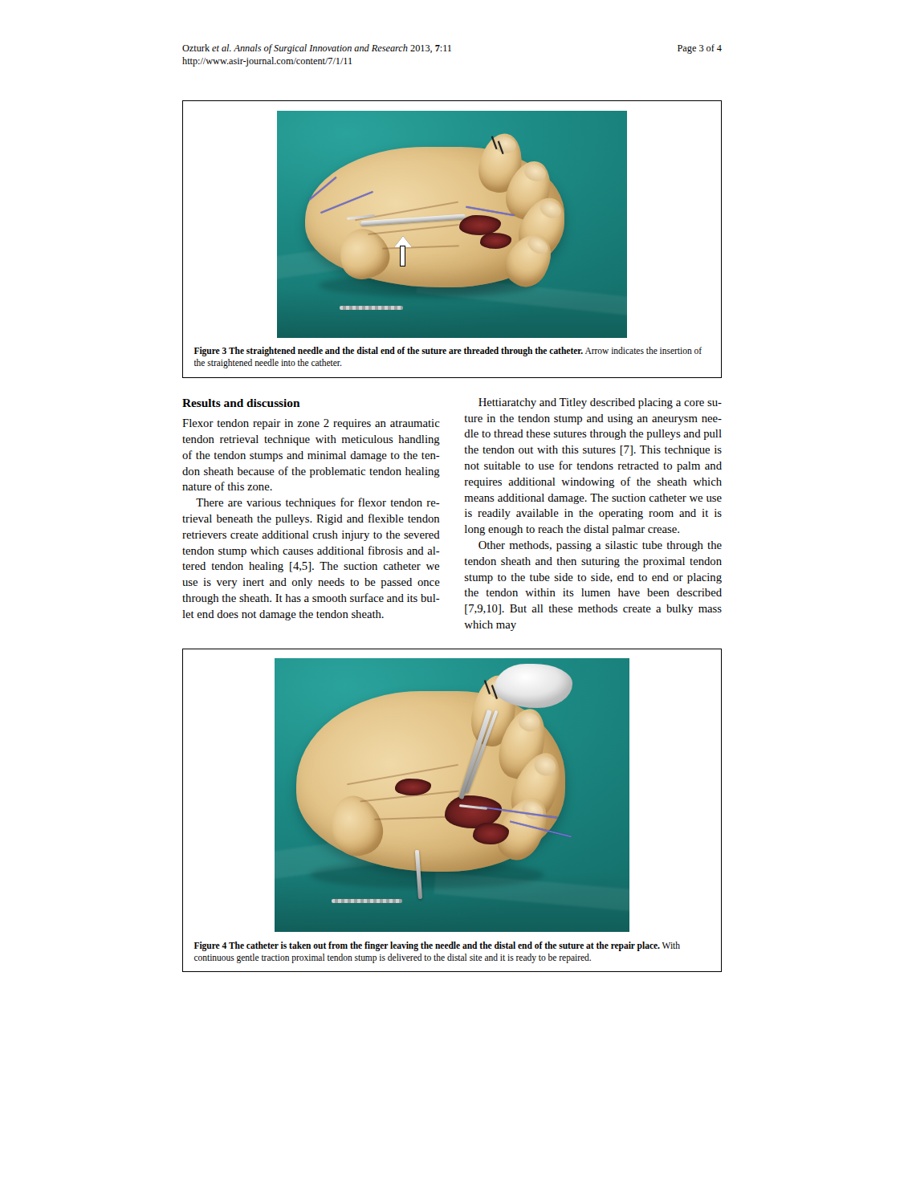Ozturk et al. Annals of Surgical Innovation and Research 2013, 7:11 http://www.asir-journal.com/content/7/1/11
Page 3 of 4
Figure 3 The straightened needle and the distal end of the suture are threaded through the catheter. Arrow indicates the insertion of the straightened needle into the catheter.
Results and discussion
Flexor tendon repair in zone 2 requires an atraumatic tendon retrieval technique with meticulous handling of the tendon stumps and minimal damage to the tendon sheath because of the problematic tendon healing nature of this zone.
There are various techniques for flexor tendon retrieval beneath the pulleys. Rigid and flexible tendon retrievers create additional crush injury to the severed tendon stump which causes additional fibrosis and altered tendon healing [4,5]. The suction catheter we use is very inert and only needs to be passed once through the sheath. It has a smooth surface and its bullet end does not damage the tendon sheath.
Hettiaratchy and Titley described placing a core suture in the tendon stump and using an aneurysm needle to thread these sutures through the pulleys and pull the tendon out with this sutures [7]. This technique is not suitable to use for tendons retracted to palm and requires additional windowing of the sheath which means additional damage. The suction catheter we use is readily available in the operating room and it is long enough to reach the distal palmar crease.
Other methods, passing a silastic tube through the tendon sheath and then suturing the proximal tendon stump to the tube side to side, end to end or placing the tendon within its lumen have been described [7,9,10]. But all these methods create a bulky mass which may
Figure 4 The catheter is taken out from the finger leaving the needle and the distal end of the suture at the repair place. With continuous gentle traction proximal tendon stump is delivered to the distal site and it is ready to be repaired.